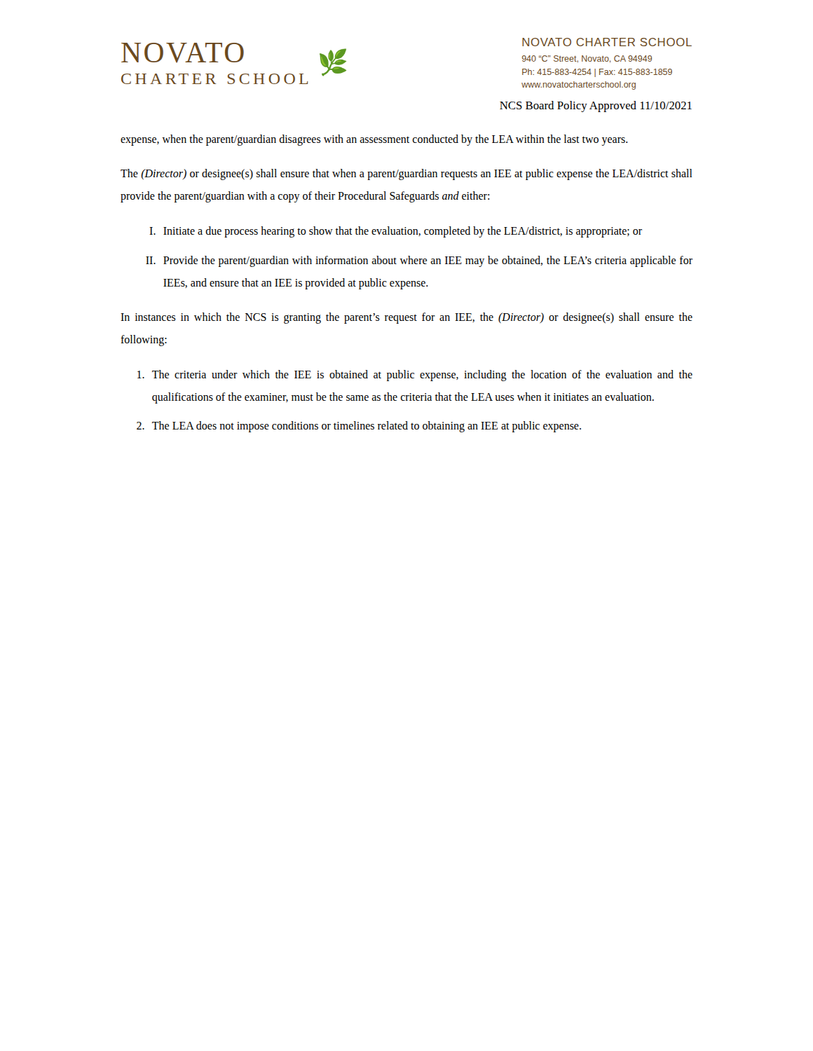NOVATO CHARTER SCHOOL
🌿
NOVATO CHARTER SCHOOL 940 “C” Street, Novato, CA 94949
Ph: 415-883-4254 | Fax: 415-883-1859
www.novatocharterschool.org
NCS Board Policy Approved 11/10/2021
expense, when the parent/guardian disagrees with an assessment conducted by the LEA within the last two years.
The (Director) or designee(s) shall ensure that when a parent/guardian requests an IEE at public expense the LEA/district shall provide the parent/guardian with a copy of their Procedural Safeguards and either:
Initiate a due process hearing to show that the evaluation, completed by the LEA/district, is appropriate; or
Provide the parent/guardian with information about where an IEE may be obtained, the LEA’s criteria applicable for IEEs, and ensure that an IEE is provided at public expense.
In instances in which the NCS is granting the parent’s request for an IEE, the (Director) or designee(s) shall ensure the following:
The criteria under which the IEE is obtained at public expense, including the location of the evaluation and the qualifications of the examiner, must be the same as the criteria that the LEA uses when it initiates an evaluation.
The LEA does not impose conditions or timelines related to obtaining an IEE at public expense.